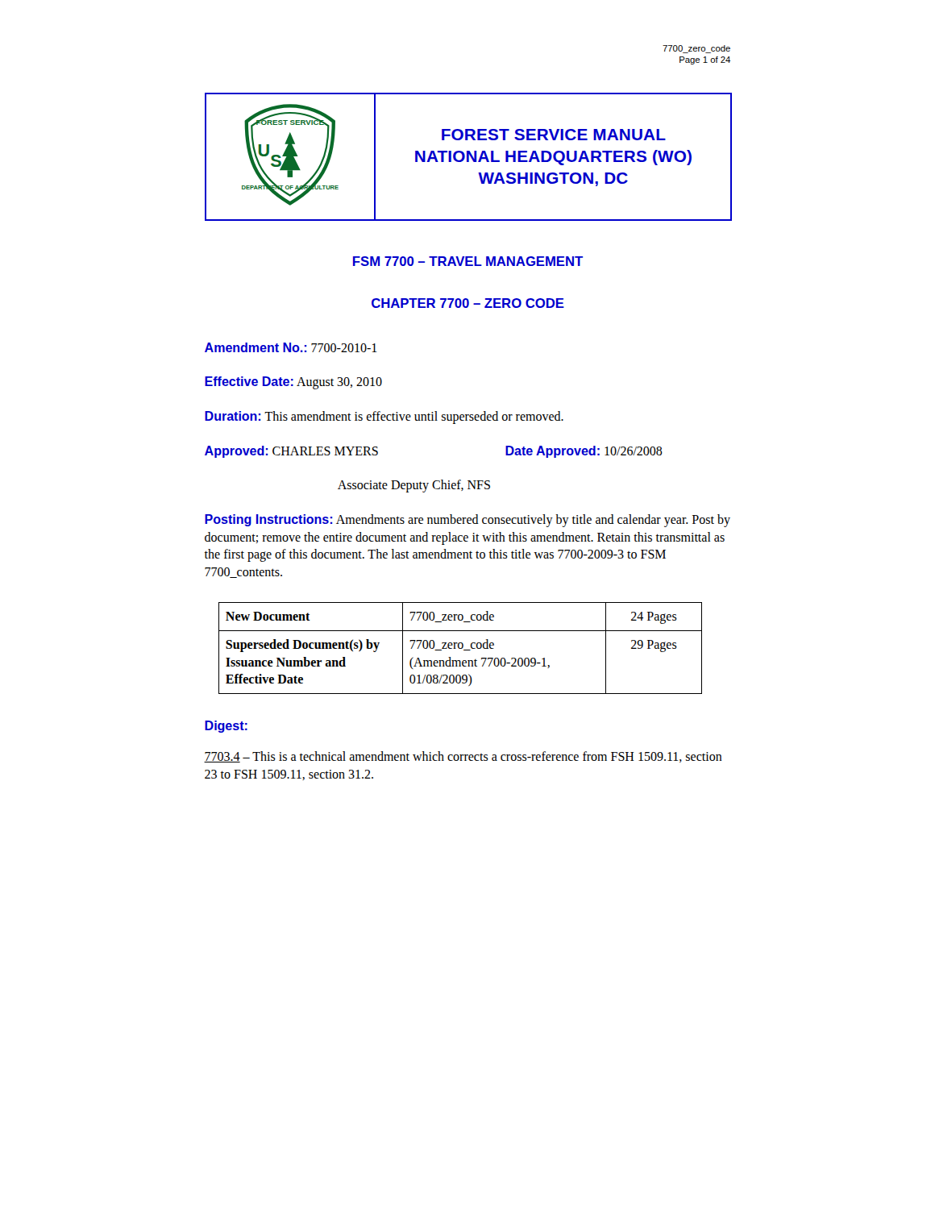7700_zero_code
Page 1 of 24
FOREST SERVICE U S DEPARTMENT OF AGRICULTURE
FOREST SERVICE MANUAL
NATIONAL HEADQUARTERS (WO)
WASHINGTON, DC
FSM 7700 – TRAVEL MANAGEMENT
CHAPTER 7700 – ZERO CODE
Amendment No.: 7700-2010-1
Effective Date: August 30, 2010
Duration: This amendment is effective until superseded or removed.
Approved: CHARLES MYERS Date Approved: 10/26/2008
Associate Deputy Chief, NFS
Posting Instructions: Amendments are numbered consecutively by title and calendar year. Post by document; remove the entire document and replace it with this amendment. Retain this transmittal as the first page of this document. The last amendment to this title was 7700-2009-3 to FSM 7700_contents.
| New Document | 7700_zero_code | 24 Pages |
| Superseded Document(s) by Issuance Number and Effective Date | 7700_zero_code (Amendment 7700-2009-1, 01/08/2009) | 29 Pages |
Digest:
7703.4 – This is a technical amendment which corrects a cross-reference from FSH 1509.11, section 23 to FSH 1509.11, section 31.2.